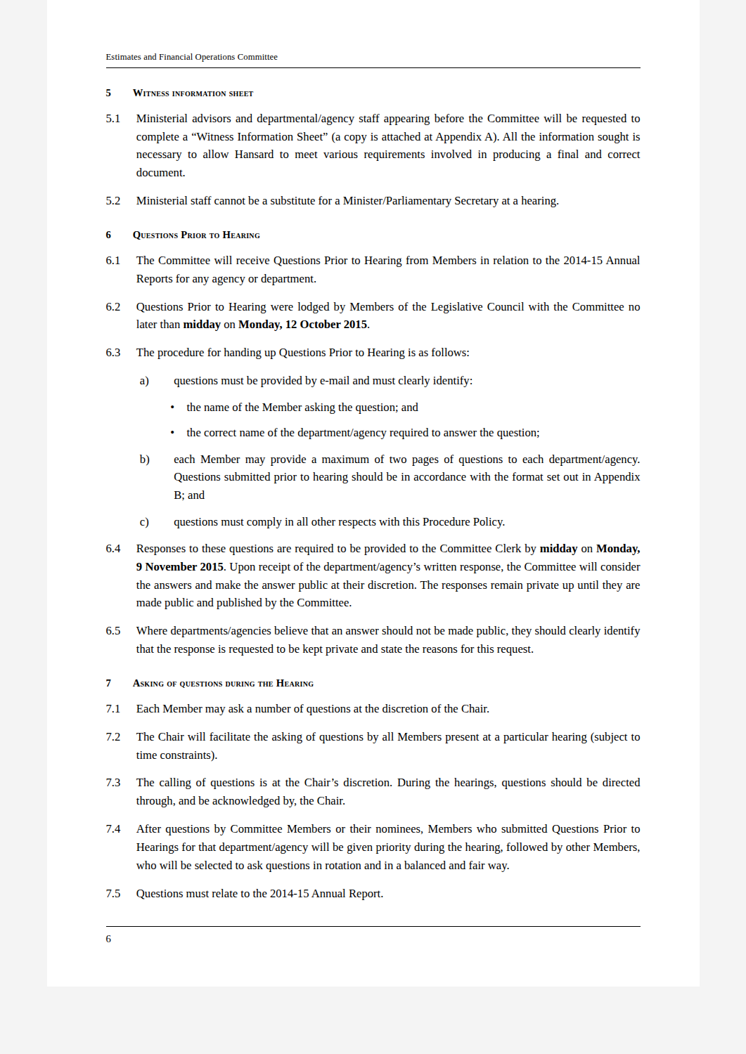Estimates and Financial Operations Committee
5 Witness information sheet
5.1
Ministerial advisors and departmental/agency staff appearing before the Committee will be requested to complete a “Witness Information Sheet” (a copy is attached at Appendix A). All the information sought is necessary to allow Hansard to meet various requirements involved in producing a final and correct document.
5.2
Ministerial staff cannot be a substitute for a Minister/Parliamentary Secretary at a hearing.
6 Questions Prior to Hearing
6.1
The Committee will receive Questions Prior to Hearing from Members in relation to the 2014-15 Annual Reports for any agency or department.
6.2
Questions Prior to Hearing were lodged by Members of the Legislative Council with the Committee no later than midday on Monday, 12 October 2015.
6.3
The procedure for handing up Questions Prior to Hearing is as follows:
a)
questions must be provided by e-mail and must clearly identify:
the name of the Member asking the question; and
the correct name of the department/agency required to answer the question;
b)
each Member may provide a maximum of two pages of questions to each department/agency. Questions submitted prior to hearing should be in accordance with the format set out in Appendix B; and
c)
questions must comply in all other respects with this Procedure Policy.
6.4
Responses to these questions are required to be provided to the Committee Clerk by midday on Monday, 9 November 2015. Upon receipt of the department/agency’s written response, the Committee will consider the answers and make the answer public at their discretion. The responses remain private up until they are made public and published by the Committee.
6.5
Where departments/agencies believe that an answer should not be made public, they should clearly identify that the response is requested to be kept private and state the reasons for this request.
7 Asking of questions during the Hearing
7.1
Each Member may ask a number of questions at the discretion of the Chair.
7.2
The Chair will facilitate the asking of questions by all Members present at a particular hearing (subject to time constraints).
7.3
The calling of questions is at the Chair’s discretion. During the hearings, questions should be directed through, and be acknowledged by, the Chair.
7.4
After questions by Committee Members or their nominees, Members who submitted Questions Prior to Hearings for that department/agency will be given priority during the hearing, followed by other Members, who will be selected to ask questions in rotation and in a balanced and fair way.
7.5
Questions must relate to the 2014-15 Annual Report.
6